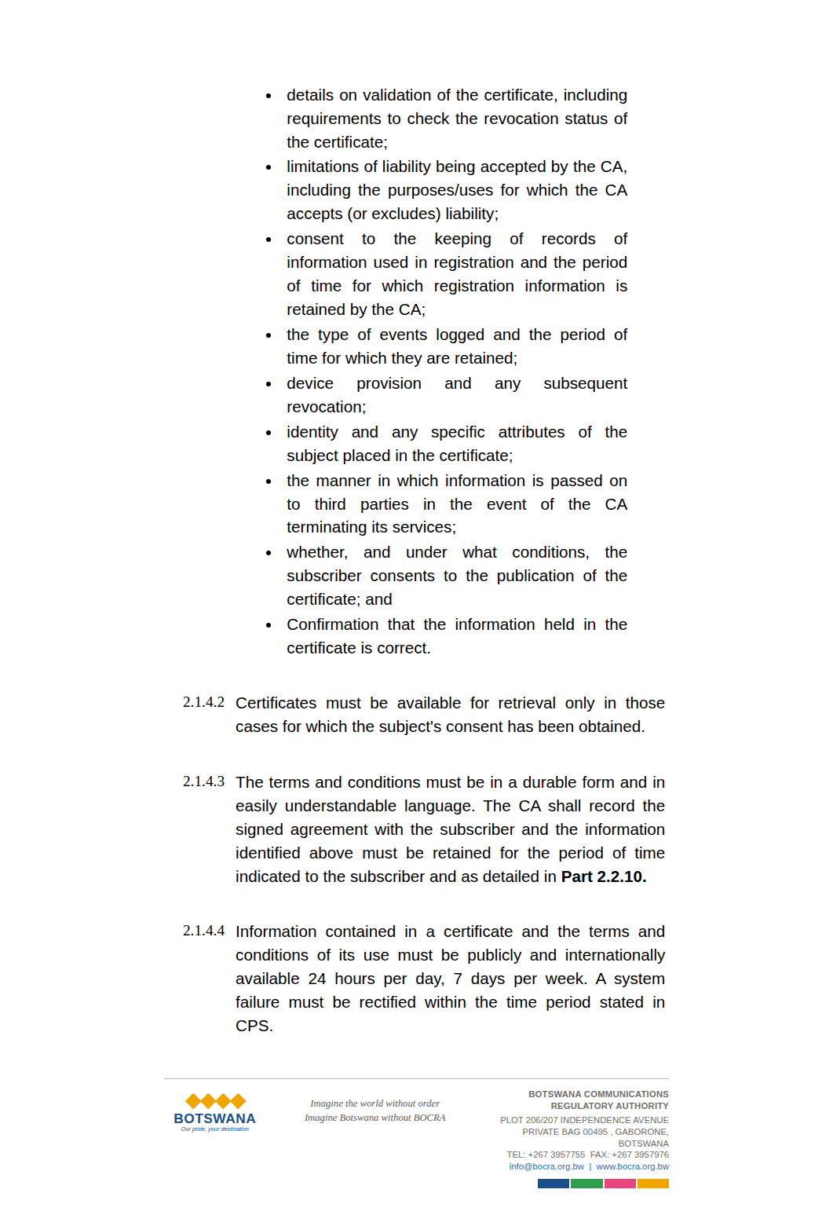details on validation of the certificate, including requirements to check the revocation status of the certificate;
limitations of liability being accepted by the CA, including the purposes/uses for which the CA accepts (or excludes) liability;
consent to the keeping of records of information used in registration and the period of time for which registration information is retained by the CA;
the type of events logged and the period of time for which they are retained;
device provision and any subsequent revocation;
identity and any specific attributes of the subject placed in the certificate;
the manner in which information is passed on to third parties in the event of the CA terminating its services;
whether, and under what conditions, the subscriber consents to the publication of the certificate; and
Confirmation that the information held in the certificate is correct.
2.1.4.2
Certificates must be available for retrieval only in those cases for which the subject's consent has been obtained.
2.1.4.3
The terms and conditions must be in a durable form and in easily understandable language. The CA shall record the signed agreement with the subscriber and the information identified above must be retained for the period of time indicated to the subscriber and as detailed in Part 2.2.10.
2.1.4.4
Information contained in a certificate and the terms and conditions of its use must be publicly and internationally available 24 hours per day, 7 days per week. A system failure must be rectified within the time period stated in CPS.
◆◆◆◆
BOTSWANA
Our pride, your destination
Imagine the world without order
Imagine Botswana without BOCRA
BOTSWANA COMMUNICATIONS
REGULATORY AUTHORITY
PLOT 206/207 INDEPENDENCE AVENUE
PRIVATE BAG 00495 , GABORONE, BOTSWANA
TEL: +267 3957755 FAX: +267 3957976
info@bocra.org.bw | www.bocra.org.bw